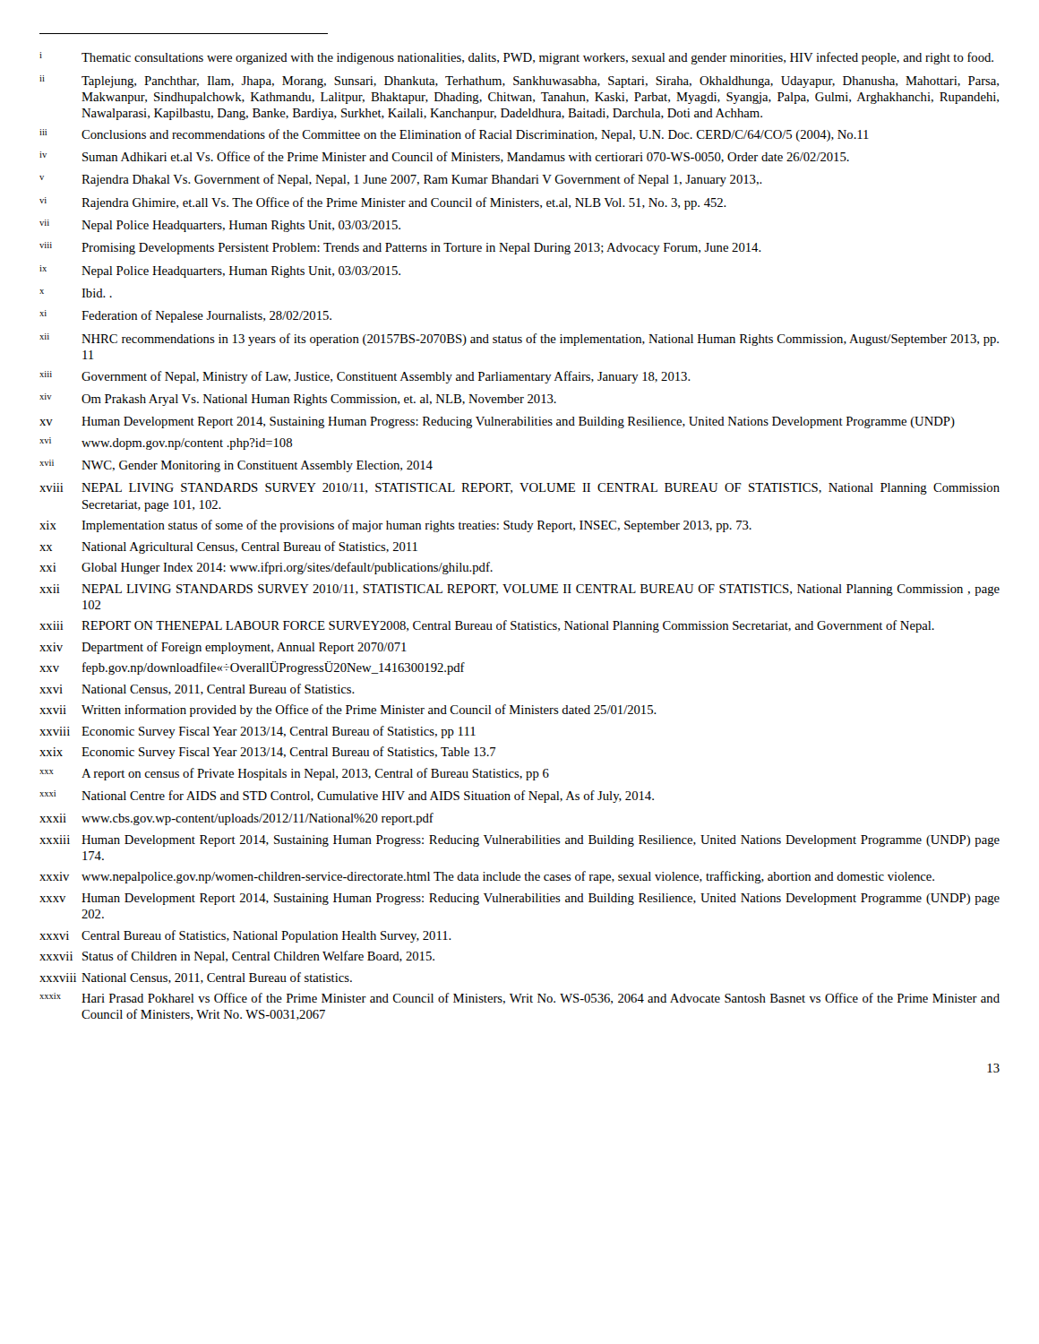| i | Thematic consultations were organized with the indigenous nationalities, dalits, PWD, migrant workers, sexual and gender minorities, HIV infected people, and right to food. |
| ii | Taplejung, Panchthar, Ilam, Jhapa, Morang, Sunsari, Dhankuta, Terhathum, Sankhuwasabha, Saptari, Siraha, Okhaldhunga, Udayapur, Dhanusha, Mahottari, Parsa, Makwanpur, Sindhupalchowk, Kathmandu, Lalitpur, Bhaktapur, Dhading, Chitwan, Tanahun, Kaski, Parbat, Myagdi, Syangja, Palpa, Gulmi, Arghakhanchi, Rupandehi, Nawalparasi, Kapilbastu, Dang, Banke, Bardiya, Surkhet, Kailali, Kanchanpur, Dadeldhura, Baitadi, Darchula, Doti and Achham. |
| iii | Conclusions and recommendations of the Committee on the Elimination of Racial Discrimination, Nepal, U.N. Doc. CERD/C/64/CO/5 (2004), No.11 |
| iv | Suman Adhikari et.al Vs. Office of the Prime Minister and Council of Ministers, Mandamus with certiorari 070-WS-0050, Order date 26/02/2015. |
| v | Rajendra Dhakal Vs. Government of Nepal, Nepal, 1 June 2007, Ram Kumar Bhandari V Government of Nepal 1, January 2013,. |
| vi | Rajendra Ghimire, et.all Vs. The Office of the Prime Minister and Council of Ministers, et.al, NLB Vol. 51, No. 3, pp. 452. |
| vii | Nepal Police Headquarters, Human Rights Unit, 03/03/2015. |
| viii | Promising Developments Persistent Problem: Trends and Patterns in Torture in Nepal During 2013; Advocacy Forum, June 2014. |
| ix | Nepal Police Headquarters, Human Rights Unit, 03/03/2015. |
| x | Ibid. . |
| xi | Federation of Nepalese Journalists, 28/02/2015. |
| xii | NHRC recommendations in 13 years of its operation (20157BS-2070BS) and status of the implementation, National Human Rights Commission, August/September 2013, pp. 11 |
| xiii | Government of Nepal, Ministry of Law, Justice, Constituent Assembly and Parliamentary Affairs, January 18, 2013. |
| xiv | Om Prakash Aryal Vs. National Human Rights Commission, et. al, NLB, November 2013. |
| xv | Human Development Report 2014, Sustaining Human Progress: Reducing Vulnerabilities and Building Resilience, United Nations Development Programme (UNDP) |
| xvi | www.dopm.gov.np/content .php?id=108 |
| xvii | NWC, Gender Monitoring in Constituent Assembly Election, 2014 |
| xviii | NEPAL LIVING STANDARDS SURVEY 2010/11, STATISTICAL REPORT, VOLUME II CENTRAL BUREAU OF STATISTICS, National Planning Commission Secretariat, page 101, 102. |
| xix | Implementation status of some of the provisions of major human rights treaties: Study Report, INSEC, September 2013, pp. 73. |
| xx | National Agricultural Census, Central Bureau of Statistics, 2011 |
| xxi | Global Hunger Index 2014: www.ifpri.org/sites/default/publications/ghilu.pdf. |
| xxii | NEPAL LIVING STANDARDS SURVEY 2010/11, STATISTICAL REPORT, VOLUME II CENTRAL BUREAU OF STATISTICS, National Planning Commission , page 102 |
| xxiii | REPORT ON THENEPAL LABOUR FORCE SURVEY2008, Central Bureau of Statistics, National Planning Commission Secretariat, and Government of Nepal. |
| xxiv | Department of Foreign employment, Annual Report 2070/071 |
| xxv | fepb.gov.np/downloadfile«÷OverallÜProgressÜ20New_1416300192.pdf |
| xxvi | National Census, 2011, Central Bureau of Statistics. |
| xxvii | Written information provided by the Office of the Prime Minister and Council of Ministers dated 25/01/2015. |
| xxviii | Economic Survey Fiscal Year 2013/14, Central Bureau of Statistics, pp 111 |
| xxix | Economic Survey Fiscal Year 2013/14, Central Bureau of Statistics, Table 13.7 |
| xxx | A report on census of Private Hospitals in Nepal, 2013, Central of Bureau Statistics, pp 6 |
| xxxi | National Centre for AIDS and STD Control, Cumulative HIV and AIDS Situation of Nepal, As of July, 2014. |
| xxxii | www.cbs.gov.wp-content/uploads/2012/11/National%20 report.pdf |
| xxxiii | Human Development Report 2014, Sustaining Human Progress: Reducing Vulnerabilities and Building Resilience, United Nations Development Programme (UNDP) page 174. |
| xxxiv | www.nepalpolice.gov.np/women-children-service-directorate.html The data include the cases of rape, sexual violence, trafficking, abortion and domestic violence. |
| xxxv | Human Development Report 2014, Sustaining Human Progress: Reducing Vulnerabilities and Building Resilience, United Nations Development Programme (UNDP) page 202. |
| xxxvi | Central Bureau of Statistics, National Population Health Survey, 2011. |
| xxxvii | Status of Children in Nepal, Central Children Welfare Board, 2015. |
| xxxviii | National Census, 2011, Central Bureau of statistics. |
| xxxix | Hari Prasad Pokharel vs Office of the Prime Minister and Council of Ministers, Writ No. WS-0536, 2064 and Advocate Santosh Basnet vs Office of the Prime Minister and Council of Ministers, Writ No. WS-0031,2067 |
13